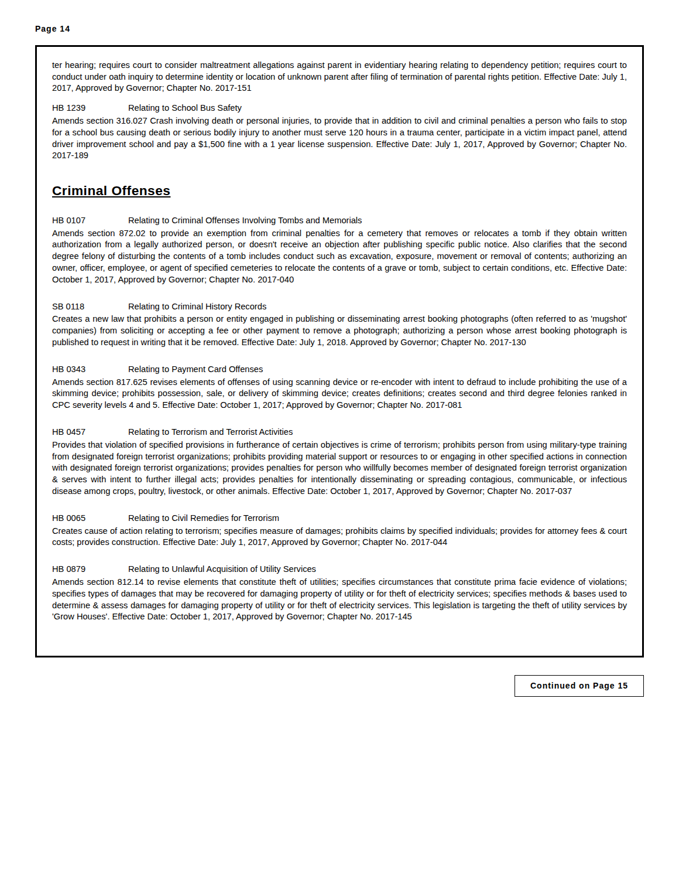Page 14
ter hearing; requires court to consider maltreatment allegations against parent in evidentiary hearing relating to dependency petition; requires court to conduct under oath inquiry to determine identity or location of unknown parent after filing of termination of parental rights petition. Effective Date: July 1, 2017, Approved by Governor; Chapter No. 2017-151
HB 1239 Relating to School Bus Safety
Amends section 316.027 Crash involving death or personal injuries, to provide that in addition to civil and criminal penalties a person who fails to stop for a school bus causing death or serious bodily injury to another must serve 120 hours in a trauma center, participate in a victim impact panel, attend driver improvement school and pay a $1,500 fine with a 1 year license suspension. Effective Date: July 1, 2017, Approved by Governor; Chapter No. 2017-189
Criminal Offenses
HB 0107 Relating to Criminal Offenses Involving Tombs and Memorials
Amends section 872.02 to provide an exemption from criminal penalties for a cemetery that removes or relocates a tomb if they obtain written authorization from a legally authorized person, or doesn't receive an objection after publishing specific public notice. Also clarifies that the second degree felony of disturbing the contents of a tomb includes conduct such as excavation, exposure, movement or removal of contents; authorizing an owner, officer, employee, or agent of specified cemeteries to relocate the contents of a grave or tomb, subject to certain conditions, etc. Effective Date: October 1, 2017, Approved by Governor; Chapter No. 2017-040
SB 0118 Relating to Criminal History Records
Creates a new law that prohibits a person or entity engaged in publishing or disseminating arrest booking photographs (often referred to as 'mugshot' companies) from soliciting or accepting a fee or other payment to remove a photograph; authorizing a person whose arrest booking photograph is published to request in writing that it be removed. Effective Date: July 1, 2018. Approved by Governor; Chapter No. 2017-130
HB 0343 Relating to Payment Card Offenses
Amends section 817.625 revises elements of offenses of using scanning device or re-encoder with intent to defraud to include prohibiting the use of a skimming device; prohibits possession, sale, or delivery of skimming device; creates definitions; creates second and third degree felonies ranked in CPC severity levels 4 and 5. Effective Date: October 1, 2017; Approved by Governor; Chapter No. 2017-081
HB 0457 Relating to Terrorism and Terrorist Activities
Provides that violation of specified provisions in furtherance of certain objectives is crime of terrorism; prohibits person from using military-type training from designated foreign terrorist organizations; prohibits providing material support or resources to or engaging in other specified actions in connection with designated foreign terrorist organizations; provides penalties for person who willfully becomes member of designated foreign terrorist organization & serves with intent to further illegal acts; provides penalties for intentionally disseminating or spreading contagious, communicable, or infectious disease among crops, poultry, livestock, or other animals. Effective Date: October 1, 2017, Approved by Governor; Chapter No. 2017-037
HB 0065 Relating to Civil Remedies for Terrorism
Creates cause of action relating to terrorism; specifies measure of damages; prohibits claims by specified individuals; provides for attorney fees & court costs; provides construction. Effective Date: July 1, 2017, Approved by Governor; Chapter No. 2017-044
HB 0879 Relating to Unlawful Acquisition of Utility Services
Amends section 812.14 to revise elements that constitute theft of utilities; specifies circumstances that constitute prima facie evidence of violations; specifies types of damages that may be recovered for damaging property of utility or for theft of electricity services; specifies methods & bases used to determine & assess damages for damaging property of utility or for theft of electricity services. This legislation is targeting the theft of utility services by 'Grow Houses'. Effective Date: October 1, 2017, Approved by Governor; Chapter No. 2017-145
Continued on Page 15